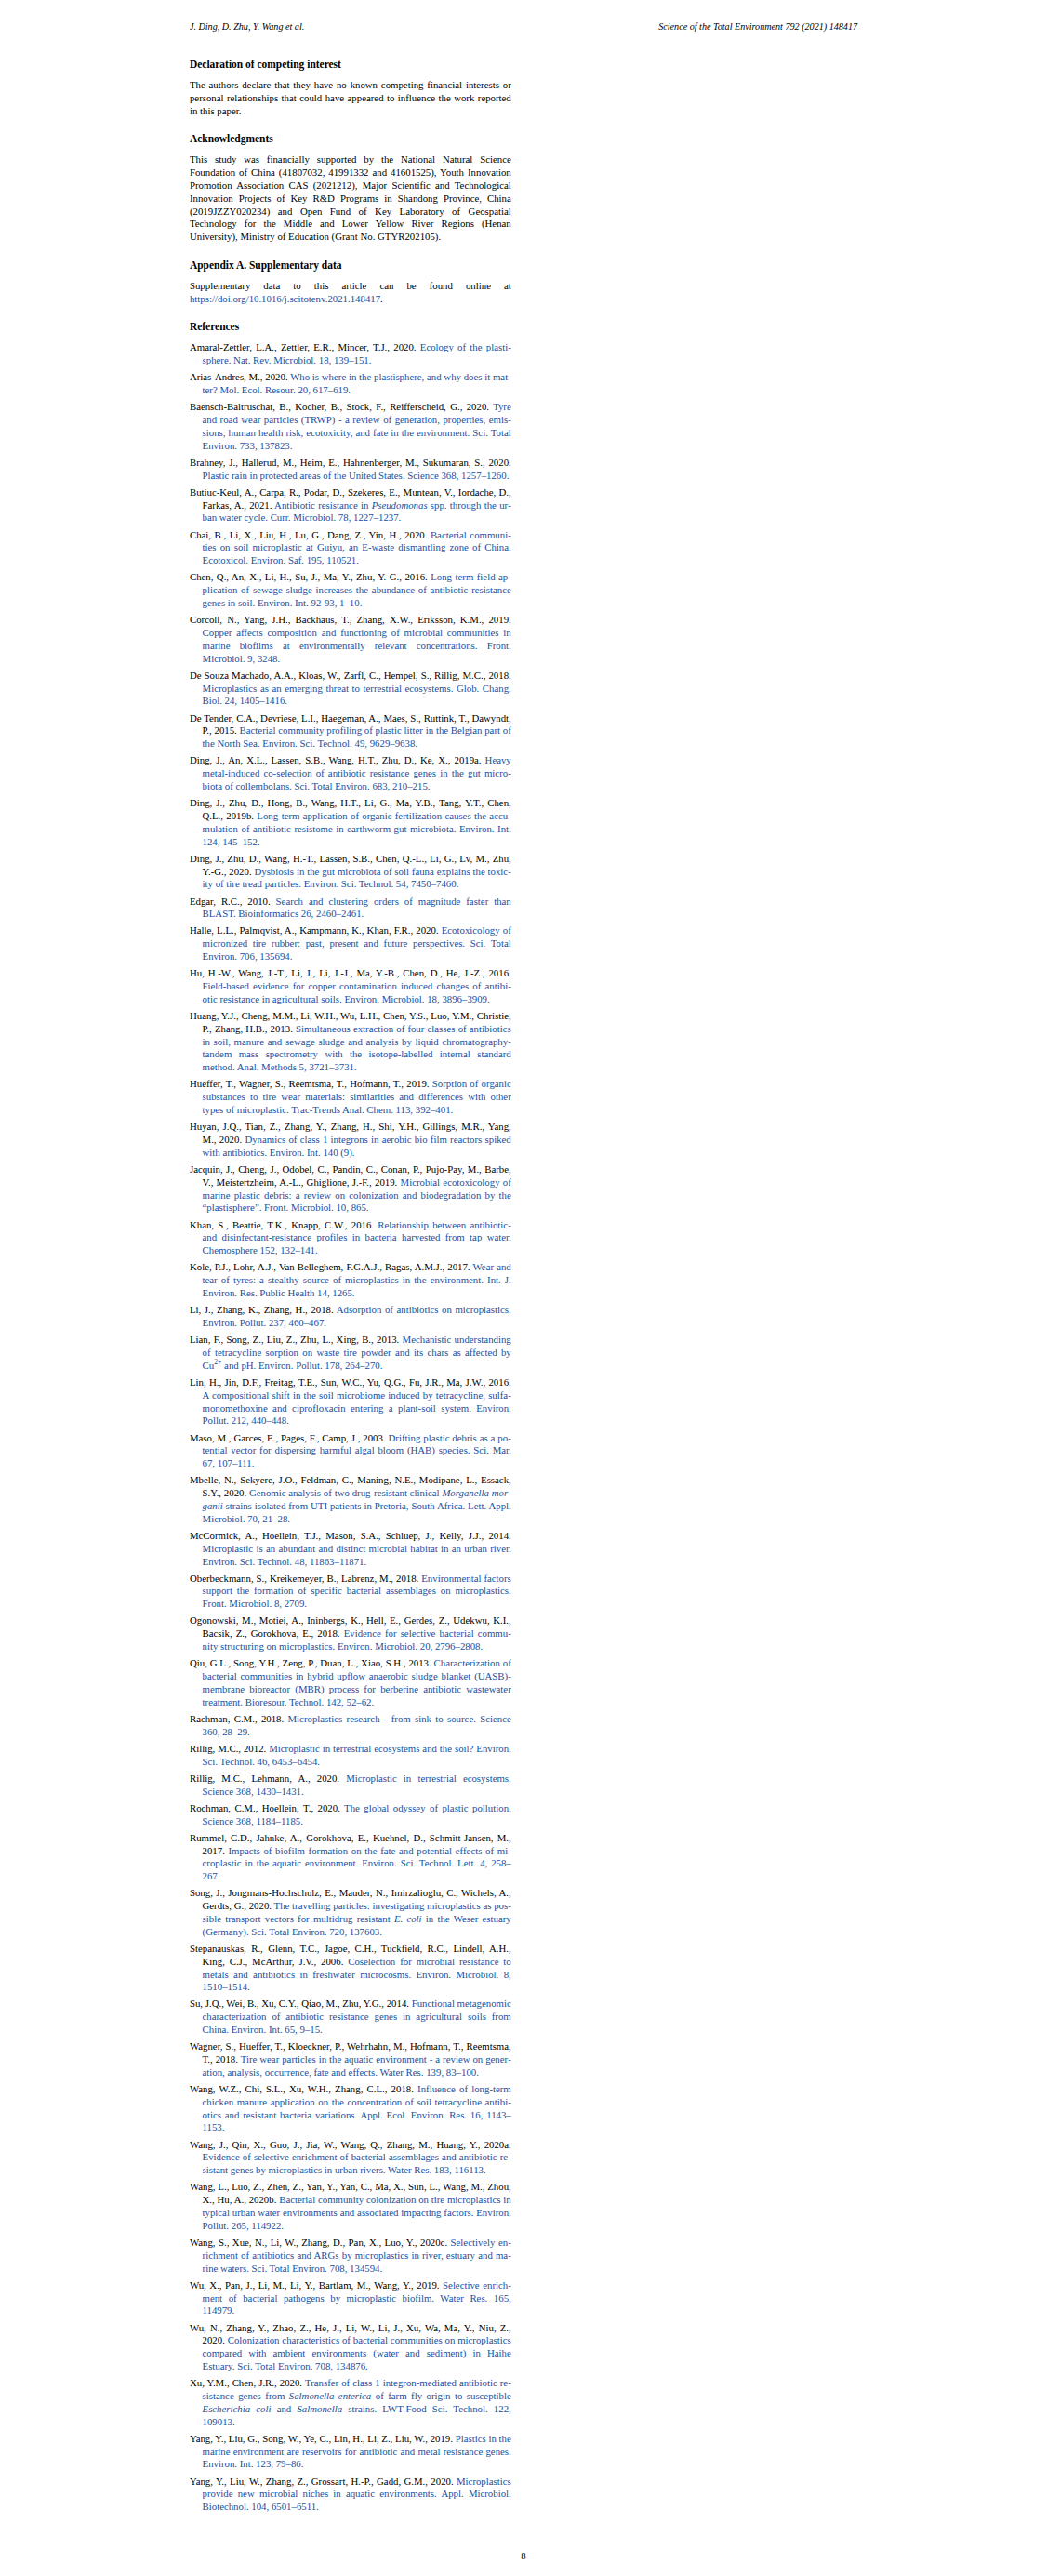J. Ding, D. Zhu, Y. Wang et al.
Science of the Total Environment 792 (2021) 148417
Declaration of competing interest
The authors declare that they have no known competing financial interests or personal relationships that could have appeared to influence the work reported in this paper.
Acknowledgments
This study was financially supported by the National Natural Science Foundation of China (41807032, 41991332 and 41601525), Youth Innovation Promotion Association CAS (2021212), Major Scientific and Technological Innovation Projects of Key R&D Programs in Shandong Province, China (2019JZZY020234) and Open Fund of Key Laboratory of Geospatial Technology for the Middle and Lower Yellow River Regions (Henan University), Ministry of Education (Grant No. GTYR202105).
Appendix A. Supplementary data
Supplementary data to this article can be found online at https://doi.org/10.1016/j.scitotenv.2021.148417.
References
Amaral-Zettler, L.A., Zettler, E.R., Mincer, T.J., 2020. Ecology of the plastisphere. Nat. Rev. Microbiol. 18, 139–151.
Arias-Andres, M., 2020. Who is where in the plastisphere, and why does it matter? Mol. Ecol. Resour. 20, 617–619.
Baensch-Baltruschat, B., Kocher, B., Stock, F., Reifferscheid, G., 2020. Tyre and road wear particles (TRWP) - a review of generation, properties, emissions, human health risk, ecotoxicity, and fate in the environment. Sci. Total Environ. 733, 137823.
Brahney, J., Hallerud, M., Heim, E., Hahnenberger, M., Sukumaran, S., 2020. Plastic rain in protected areas of the United States. Science 368, 1257–1260.
Butiuc-Keul, A., Carpa, R., Podar, D., Szekeres, E., Muntean, V., Iordache, D., Farkas, A., 2021. Antibiotic resistance in Pseudomonas spp. through the urban water cycle. Curr. Microbiol. 78, 1227–1237.
Chai, B., Li, X., Liu, H., Lu, G., Dang, Z., Yin, H., 2020. Bacterial communities on soil microplastic at Guiyu, an E-waste dismantling zone of China. Ecotoxicol. Environ. Saf. 195, 110521.
Chen, Q., An, X., Li, H., Su, J., Ma, Y., Zhu, Y.-G., 2016. Long-term field application of sewage sludge increases the abundance of antibiotic resistance genes in soil. Environ. Int. 92-93, 1–10.
Corcoll, N., Yang, J.H., Backhaus, T., Zhang, X.W., Eriksson, K.M., 2019. Copper affects composition and functioning of microbial communities in marine biofilms at environmentally relevant concentrations. Front. Microbiol. 9, 3248.
De Souza Machado, A.A., Kloas, W., Zarfl, C., Hempel, S., Rillig, M.C., 2018. Microplastics as an emerging threat to terrestrial ecosystems. Glob. Chang. Biol. 24, 1405–1416.
De Tender, C.A., Devriese, L.I., Haegeman, A., Maes, S., Ruttink, T., Dawyndt, P., 2015. Bacterial community profiling of plastic litter in the Belgian part of the North Sea. Environ. Sci. Technol. 49, 9629–9638.
Ding, J., An, X.L., Lassen, S.B., Wang, H.T., Zhu, D., Ke, X., 2019a. Heavy metal-induced co-selection of antibiotic resistance genes in the gut microbiota of collembolans. Sci. Total Environ. 683, 210–215.
Ding, J., Zhu, D., Hong, B., Wang, H.T., Li, G., Ma, Y.B., Tang, Y.T., Chen, Q.L., 2019b. Long-term application of organic fertilization causes the accumulation of antibiotic resistome in earthworm gut microbiota. Environ. Int. 124, 145–152.
Ding, J., Zhu, D., Wang, H.-T., Lassen, S.B., Chen, Q.-L., Li, G., Lv, M., Zhu, Y.-G., 2020. Dysbiosis in the gut microbiota of soil fauna explains the toxicity of tire tread particles. Environ. Sci. Technol. 54, 7450–7460.
Edgar, R.C., 2010. Search and clustering orders of magnitude faster than BLAST. Bioinformatics 26, 2460–2461.
Halle, L.L., Palmqvist, A., Kampmann, K., Khan, F.R., 2020. Ecotoxicology of micronized tire rubber: past, present and future perspectives. Sci. Total Environ. 706, 135694.
Hu, H.-W., Wang, J.-T., Li, J., Li, J.-J., Ma, Y.-B., Chen, D., He, J.-Z., 2016. Field-based evidence for copper contamination induced changes of antibiotic resistance in agricultural soils. Environ. Microbiol. 18, 3896–3909.
Huang, Y.J., Cheng, M.M., Li, W.H., Wu, L.H., Chen, Y.S., Luo, Y.M., Christie, P., Zhang, H.B., 2013. Simultaneous extraction of four classes of antibiotics in soil, manure and sewage sludge and analysis by liquid chromatography-tandem mass spectrometry with the isotope-labelled internal standard method. Anal. Methods 5, 3721–3731.
Hueffer, T., Wagner, S., Reemtsma, T., Hofmann, T., 2019. Sorption of organic substances to tire wear materials: similarities and differences with other types of microplastic. Trac-Trends Anal. Chem. 113, 392–401.
Huyan, J.Q., Tian, Z., Zhang, Y., Zhang, H., Shi, Y.H., Gillings, M.R., Yang, M., 2020. Dynamics of class 1 integrons in aerobic bio film reactors spiked with antibiotics. Environ. Int. 140 (9).
Jacquin, J., Cheng, J., Odobel, C., Pandin, C., Conan, P., Pujo-Pay, M., Barbe, V., Meistertzheim, A.-L., Ghiglione, J.-F., 2019. Microbial ecotoxicology of marine plastic debris: a review on colonization and biodegradation by the “plastisphere”. Front. Microbiol. 10, 865.
Khan, S., Beattie, T.K., Knapp, C.W., 2016. Relationship between antibiotic- and disinfectant-resistance profiles in bacteria harvested from tap water. Chemosphere 152, 132–141.
Kole, P.J., Lohr, A.J., Van Belleghem, F.G.A.J., Ragas, A.M.J., 2017. Wear and tear of tyres: a stealthy source of microplastics in the environment. Int. J. Environ. Res. Public Health 14, 1265.
Li, J., Zhang, K., Zhang, H., 2018. Adsorption of antibiotics on microplastics. Environ. Pollut. 237, 460–467.
Lian, F., Song, Z., Liu, Z., Zhu, L., Xing, B., 2013. Mechanistic understanding of tetracycline sorption on waste tire powder and its chars as affected by Cu2+ and pH. Environ. Pollut. 178, 264–270.
Lin, H., Jin, D.F., Freitag, T.E., Sun, W.C., Yu, Q.G., Fu, J.R., Ma, J.W., 2016. A compositional shift in the soil microbiome induced by tetracycline, sulfamonomethoxine and ciprofloxacin entering a plant-soil system. Environ. Pollut. 212, 440–448.
Maso, M., Garces, E., Pages, F., Camp, J., 2003. Drifting plastic debris as a potential vector for dispersing harmful algal bloom (HAB) species. Sci. Mar. 67, 107–111.
Mbelle, N., Sekyere, J.O., Feldman, C., Maning, N.E., Modipane, L., Essack, S.Y., 2020. Genomic analysis of two drug-resistant clinical Morganella morganii strains isolated from UTI patients in Pretoria, South Africa. Lett. Appl. Microbiol. 70, 21–28.
McCormick, A., Hoellein, T.J., Mason, S.A., Schluep, J., Kelly, J.J., 2014. Microplastic is an abundant and distinct microbial habitat in an urban river. Environ. Sci. Technol. 48, 11863–11871.
Oberbeckmann, S., Kreikemeyer, B., Labrenz, M., 2018. Environmental factors support the formation of specific bacterial assemblages on microplastics. Front. Microbiol. 8, 2709.
Ogonowski, M., Motiei, A., Ininbergs, K., Hell, E., Gerdes, Z., Udekwu, K.I., Bacsik, Z., Gorokhova, E., 2018. Evidence for selective bacterial community structuring on microplastics. Environ. Microbiol. 20, 2796–2808.
Qiu, G.L., Song, Y.H., Zeng, P., Duan, L., Xiao, S.H., 2013. Characterization of bacterial communities in hybrid upflow anaerobic sludge blanket (UASB)-membrane bioreactor (MBR) process for berberine antibiotic wastewater treatment. Bioresour. Technol. 142, 52–62.
Rachman, C.M., 2018. Microplastics research - from sink to source. Science 360, 28–29.
Rillig, M.C., 2012. Microplastic in terrestrial ecosystems and the soil? Environ. Sci. Technol. 46, 6453–6454.
Rillig, M.C., Lehmann, A., 2020. Microplastic in terrestrial ecosystems. Science 368, 1430–1431.
Rochman, C.M., Hoellein, T., 2020. The global odyssey of plastic pollution. Science 368, 1184–1185.
Rummel, C.D., Jahnke, A., Gorokhova, E., Kuehnel, D., Schmitt-Jansen, M., 2017. Impacts of biofilm formation on the fate and potential effects of microplastic in the aquatic environment. Environ. Sci. Technol. Lett. 4, 258–267.
Song, J., Jongmans-Hochschulz, E., Mauder, N., Imirzalioglu, C., Wichels, A., Gerdts, G., 2020. The travelling particles: investigating microplastics as possible transport vectors for multidrug resistant E. coli in the Weser estuary (Germany). Sci. Total Environ. 720, 137603.
Stepanauskas, R., Glenn, T.C., Jagoe, C.H., Tuckfield, R.C., Lindell, A.H., King, C.J., McArthur, J.V., 2006. Coselection for microbial resistance to metals and antibiotics in freshwater microcosms. Environ. Microbiol. 8, 1510–1514.
Su, J.Q., Wei, B., Xu, C.Y., Qiao, M., Zhu, Y.G., 2014. Functional metagenomic characterization of antibiotic resistance genes in agricultural soils from China. Environ. Int. 65, 9–15.
Wagner, S., Hueffer, T., Kloeckner, P., Wehrhahn, M., Hofmann, T., Reemtsma, T., 2018. Tire wear particles in the aquatic environment - a review on generation, analysis, occurrence, fate and effects. Water Res. 139, 83–100.
Wang, W.Z., Chi, S.L., Xu, W.H., Zhang, C.L., 2018. Influence of long-term chicken manure application on the concentration of soil tetracycline antibiotics and resistant bacteria variations. Appl. Ecol. Environ. Res. 16, 1143–1153.
Wang, J., Qin, X., Guo, J., Jia, W., Wang, Q., Zhang, M., Huang, Y., 2020a. Evidence of selective enrichment of bacterial assemblages and antibiotic resistant genes by microplastics in urban rivers. Water Res. 183, 116113.
Wang, L., Luo, Z., Zhen, Z., Yan, Y., Yan, C., Ma, X., Sun, L., Wang, M., Zhou, X., Hu, A., 2020b. Bacterial community colonization on tire microplastics in typical urban water environments and associated impacting factors. Environ. Pollut. 265, 114922.
Wang, S., Xue, N., Li, W., Zhang, D., Pan, X., Luo, Y., 2020c. Selectively enrichment of antibiotics and ARGs by microplastics in river, estuary and marine waters. Sci. Total Environ. 708, 134594.
Wu, X., Pan, J., Li, M., Li, Y., Bartlam, M., Wang, Y., 2019. Selective enrichment of bacterial pathogens by microplastic biofilm. Water Res. 165, 114979.
Wu, N., Zhang, Y., Zhao, Z., He, J., Li, W., Li, J., Xu, Wa, Ma, Y., Niu, Z., 2020. Colonization characteristics of bacterial communities on microplastics compared with ambient environments (water and sediment) in Haihe Estuary. Sci. Total Environ. 708, 134876.
Xu, Y.M., Chen, J.R., 2020. Transfer of class 1 integron-mediated antibiotic resistance genes from Salmonella enterica of farm fly origin to susceptible Escherichia coli and Salmonella strains. LWT-Food Sci. Technol. 122, 109013.
Yang, Y., Liu, G., Song, W., Ye, C., Lin, H., Li, Z., Liu, W., 2019. Plastics in the marine environment are reservoirs for antibiotic and metal resistance genes. Environ. Int. 123, 79–86.
Yang, Y., Liu, W., Zhang, Z., Grossart, H.-P., Gadd, G.M., 2020. Microplastics provide new microbial niches in aquatic environments. Appl. Microbiol. Biotechnol. 104, 6501–6511.
8